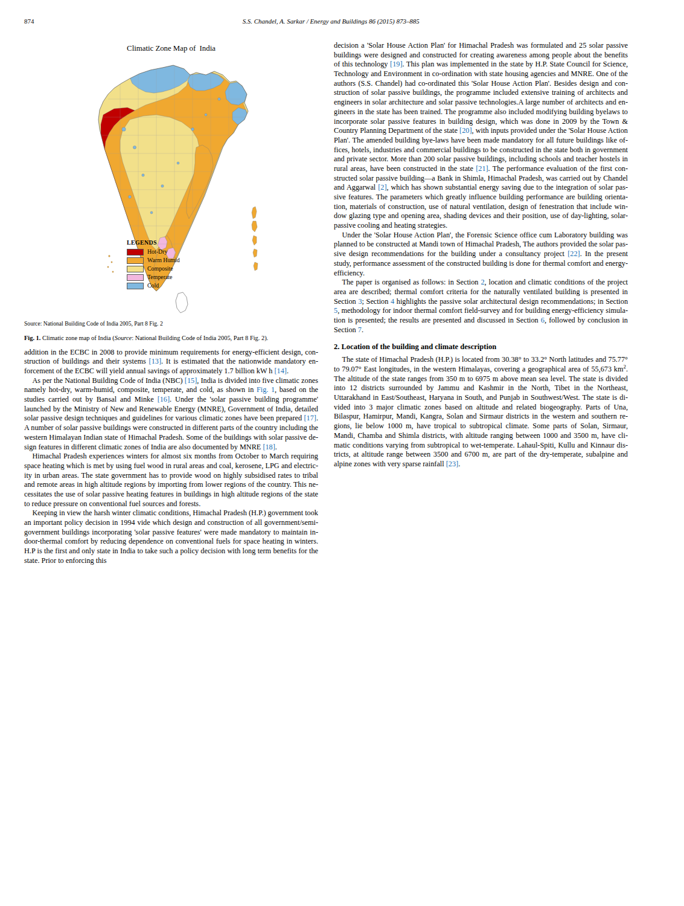874 S.S. Chandel, A. Sarkar / Energy and Buildings 86 (2015) 873–885
Climatic Zone Map of India
LEGENDS
Hot-Dry
Warm Humid
Composite
Temperate
Cold
Source: National Building Code of India 2005, Part 8 Fig. 2
Fig. 1. Climatic zone map of India (Source: National Building Code of India 2005, Part 8 Fig. 2).
addition in the ECBC in 2008 to provide minimum requirements for energy-efficient design, construction of buildings and their systems [13]. It is estimated that the nationwide mandatory enforcement of the ECBC will yield annual savings of approximately 1.7 billion kW h [14].
As per the National Building Code of India (NBC) [15], India is divided into five climatic zones namely hot-dry, warm-humid, composite, temperate, and cold, as shown in Fig. 1, based on the studies carried out by Bansal and Minke [16]. Under the 'solar passive building programme' launched by the Ministry of New and Renewable Energy (MNRE), Government of India, detailed solar passive design techniques and guidelines for various climatic zones have been prepared [17]. A number of solar passive buildings were constructed in different parts of the country including the western Himalayan Indian state of Himachal Pradesh. Some of the buildings with solar passive design features in different climatic zones of India are also documented by MNRE [18].
Himachal Pradesh experiences winters for almost six months from October to March requiring space heating which is met by using fuel wood in rural areas and coal, kerosene, LPG and electricity in urban areas. The state government has to provide wood on highly subsidised rates to tribal and remote areas in high altitude regions by importing from lower regions of the country. This necessitates the use of solar passive heating features in buildings in high altitude regions of the state to reduce pressure on conventional fuel sources and forests.
Keeping in view the harsh winter climatic conditions, Himachal Pradesh (H.P.) government took an important policy decision in 1994 vide which design and construction of all government/semi-government buildings incorporating 'solar passive features' were made mandatory to maintain indoor-thermal comfort by reducing dependence on conventional fuels for space heating in winters. H.P is the first and only state in India to take such a policy decision with long term benefits for the state. Prior to enforcing this
decision a 'Solar House Action Plan' for Himachal Pradesh was formulated and 25 solar passive buildings were designed and constructed for creating awareness among people about the benefits of this technology [19]. This plan was implemented in the state by H.P. State Council for Science, Technology and Environment in co-ordination with state housing agencies and MNRE. One of the authors (S.S. Chandel) had co-ordinated this 'Solar House Action Plan'. Besides design and construction of solar passive buildings, the programme included extensive training of architects and engineers in solar architecture and solar passive technologies.A large number of architects and engineers in the state has been trained. The programme also included modifying building byelaws to incorporate solar passive features in building design, which was done in 2009 by the Town & Country Planning Department of the state [20], with inputs provided under the 'Solar House Action Plan'. The amended building bye-laws have been made mandatory for all future buildings like offices, hotels, industries and commercial buildings to be constructed in the state both in government and private sector. More than 200 solar passive buildings, including schools and teacher hostels in rural areas, have been constructed in the state [21]. The performance evaluation of the first constructed solar passive building—a Bank in Shimla, Himachal Pradesh, was carried out by Chandel and Aggarwal [2], which has shown substantial energy saving due to the integration of solar passive features. The parameters which greatly influence building performance are building orientation, materials of construction, use of natural ventilation, design of fenestration that include window glazing type and opening area, shading devices and their position, use of day-lighting, solar-passive cooling and heating strategies.
Under the 'Solar House Action Plan', the Forensic Science office cum Laboratory building was planned to be constructed at Mandi town of Himachal Pradesh, The authors provided the solar passive design recommendations for the building under a consultancy project [22]. In the present study, performance assessment of the constructed building is done for thermal comfort and energy-efficiency.
The paper is organised as follows: in Section 2, location and climatic conditions of the project area are described; thermal comfort criteria for the naturally ventilated building is presented in Section 3; Section 4 highlights the passive solar architectural design recommendations; in Section 5, methodology for indoor thermal comfort field-survey and for building energy-efficiency simulation is presented; the results are presented and discussed in Section 6, followed by conclusion in Section 7.
2. Location of the building and climate description
The state of Himachal Pradesh (H.P.) is located from 30.38° to 33.2° North latitudes and 75.77° to 79.07° East longitudes, in the western Himalayas, covering a geographical area of 55,673 km2. The altitude of the state ranges from 350 m to 6975 m above mean sea level. The state is divided into 12 districts surrounded by Jammu and Kashmir in the North, Tibet in the Northeast, Uttarakhand in East/Southeast, Haryana in South, and Punjab in Southwest/West. The state is divided into 3 major climatic zones based on altitude and related biogeography. Parts of Una, Bilaspur, Hamirpur, Mandi, Kangra, Solan and Sirmaur districts in the western and southern regions, lie below 1000 m, have tropical to subtropical climate. Some parts of Solan, Sirmaur, Mandi, Chamba and Shimla districts, with altitude ranging between 1000 and 3500 m, have climatic conditions varying from subtropical to wet-temperate. Lahaul-Spiti, Kullu and Kinnaur districts, at altitude range between 3500 and 6700 m, are part of the dry-temperate, subalpine and alpine zones with very sparse rainfall [23].